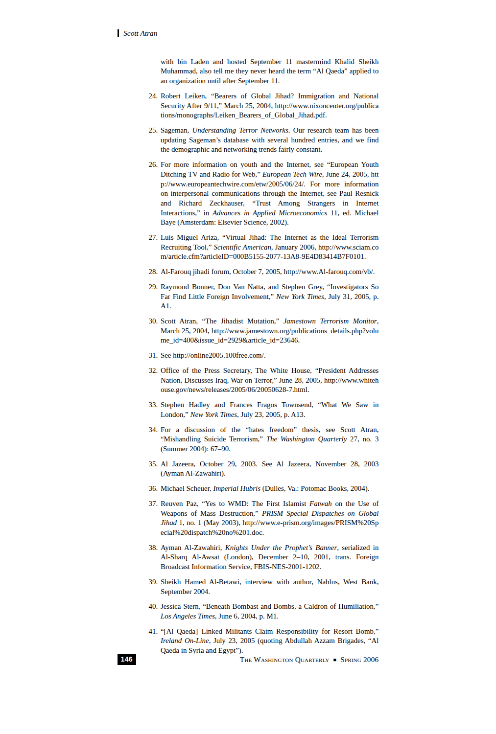Scott Atran
with bin Laden and hosted September 11 mastermind Khalid Sheikh Muhammad, also tell me they never heard the term “Al Qaeda” applied to an organization until after September 11.
24. Robert Leiken, “Bearers of Global Jihad? Immigration and National Security After 9/11,” March 25, 2004, http://www.nixoncenter.org/publications/monographs/Leiken_Bearers_of_Global_Jihad.pdf.
25. Sageman, Understanding Terror Networks. Our research team has been updating Sageman’s database with several hundred entries, and we find the demographic and networking trends fairly constant.
26. For more information on youth and the Internet, see “European Youth Ditching TV and Radio for Web,” European Tech Wire, June 24, 2005, http://www.europeantechwire.com/etw/2005/06/24/. For more information on interpersonal communications through the Internet, see Paul Resnick and Richard Zeckhauser, “Trust Among Strangers in Internet Interactions,” in Advances in Applied Microeconomics 11, ed. Michael Baye (Amsterdam: Elsevier Science, 2002).
27. Luis Miguel Ariza, “Virtual Jihad: The Internet as the Ideal Terrorism Recruiting Tool,” Scientific American, January 2006, http://www.sciam.com/article.cfm?articleID=000B5155-2077-13A8-9E4D83414B7F0101.
28. Al-Farouq jihadi forum, October 7, 2005, http://www.Al-farouq.com/vb/.
29. Raymond Bonner, Don Van Natta, and Stephen Grey, “Investigators So Far Find Little Foreign Involvement,” New York Times, July 31, 2005, p. A1.
30. Scott Atran, “The Jihadist Mutation,” Jamestown Terrorism Monitor, March 25, 2004, http://www.jamestown.org/publications_details.php?volume_id=400&issue_id=2929&article_id=23646.
31. See http://online2005.100free.com/.
32. Office of the Press Secretary, The White House, “President Addresses Nation, Discusses Iraq, War on Terror,” June 28, 2005, http://www.whitehouse.gov/news/releases/2005/06/20050628-7.html.
33. Stephen Hadley and Frances Fragos Townsend, “What We Saw in London,” New York Times, July 23, 2005, p. A13.
34. For a discussion of the “hates freedom” thesis, see Scott Atran, “Mishandling Suicide Terrorism,” The Washington Quarterly 27, no. 3 (Summer 2004): 67–90.
35. Al Jazeera, October 29, 2003. See Al Jazeera, November 28, 2003 (Ayman Al-Zawahiri).
36. Michael Scheuer, Imperial Hubris (Dulles, Va.: Potomac Books, 2004).
37. Reuven Paz, “Yes to WMD: The First Islamist Fatwah on the Use of Weapons of Mass Destruction,” PRISM Special Dispatches on Global Jihad 1, no. 1 (May 2003), http://www.e-prism.org/images/PRISM%20Special%20dispatch%20no%201.doc.
38. Ayman Al-Zawahiri, Knights Under the Prophet’s Banner, serialized in Al-Sharq Al-Awsat (London), December 2–10, 2001, trans. Foreign Broadcast Information Service, FBIS-NES-2001-1202.
39. Sheikh Hamed Al-Betawi, interview with author, Nablus, West Bank, September 2004.
40. Jessica Stern, “Beneath Bombast and Bombs, a Caldron of Humiliation,” Los Angeles Times, June 6, 2004, p. M1.
41.“[Al Qaeda]–Linked Militants Claim Responsibility for Resort Bomb,” Ireland On-Line, July 23, 2005 (quoting Abdullah Azzam Brigades, “Al Qaeda in Syria and Egypt”).
146
The Washington Quarterly ■ Spring 2006